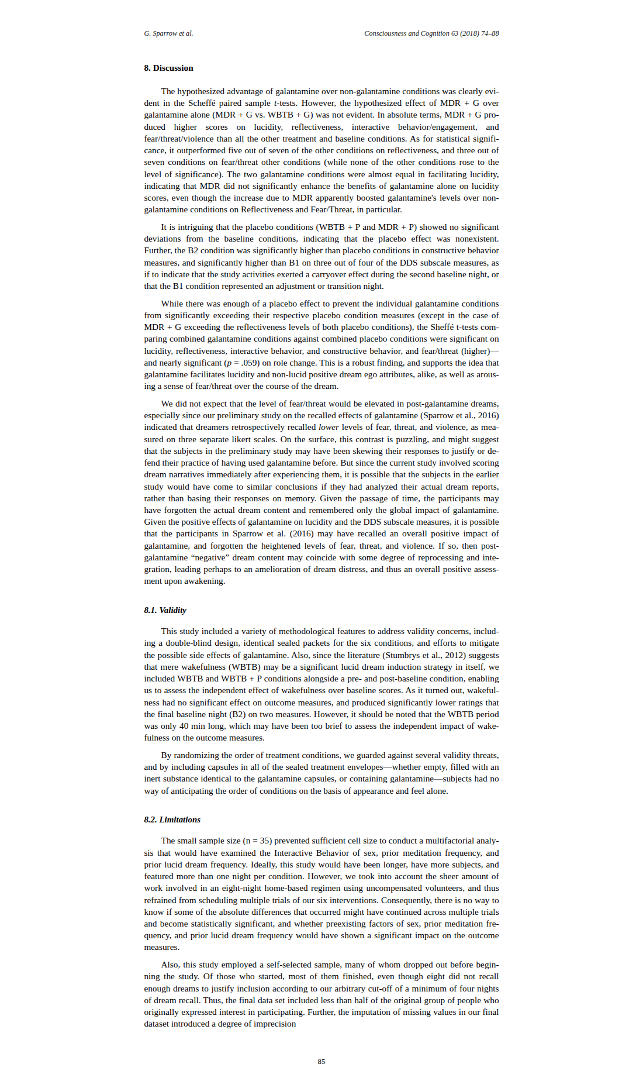G. Sparrow et al. Consciousness and Cognition 63 (2018) 74–88
8. Discussion
The hypothesized advantage of galantamine over non-galantamine conditions was clearly evident in the Scheffé paired sample t-tests. However, the hypothesized effect of MDR + G over galantamine alone (MDR + G vs. WBTB + G) was not evident. In absolute terms, MDR + G produced higher scores on lucidity, reflectiveness, interactive behavior/engagement, and fear/threat/violence than all the other treatment and baseline conditions. As for statistical significance, it outperformed five out of seven of the other conditions on reflectiveness, and three out of seven conditions on fear/threat other conditions (while none of the other conditions rose to the level of significance). The two galantamine conditions were almost equal in facilitating lucidity, indicating that MDR did not significantly enhance the benefits of galantamine alone on lucidity scores, even though the increase due to MDR apparently boosted galantamine's levels over non-galantamine conditions on Reflectiveness and Fear/Threat, in particular.
It is intriguing that the placebo conditions (WBTB + P and MDR + P) showed no significant deviations from the baseline conditions, indicating that the placebo effect was nonexistent. Further, the B2 condition was significantly higher than placebo conditions in constructive behavior measures, and significantly higher than B1 on three out of four of the DDS subscale measures, as if to indicate that the study activities exerted a carryover effect during the second baseline night, or that the B1 condition represented an adjustment or transition night.
While there was enough of a placebo effect to prevent the individual galantamine conditions from significantly exceeding their respective placebo condition measures (except in the case of MDR + G exceeding the reflectiveness levels of both placebo conditions), the Sheffé t-tests comparing combined galantamine conditions against combined placebo conditions were significant on lucidity, reflectiveness, interactive behavior, and constructive behavior, and fear/threat (higher)—and nearly significant (p = .059) on role change. This is a robust finding, and supports the idea that galantamine facilitates lucidity and non-lucid positive dream ego attributes, alike, as well as arousing a sense of fear/threat over the course of the dream.
We did not expect that the level of fear/threat would be elevated in post-galantamine dreams, especially since our preliminary study on the recalled effects of galantamine (Sparrow et al., 2016) indicated that dreamers retrospectively recalled lower levels of fear, threat, and violence, as measured on three separate likert scales. On the surface, this contrast is puzzling, and might suggest that the subjects in the preliminary study may have been skewing their responses to justify or defend their practice of having used galantamine before. But since the current study involved scoring dream narratives immediately after experiencing them, it is possible that the subjects in the earlier study would have come to similar conclusions if they had analyzed their actual dream reports, rather than basing their responses on memory. Given the passage of time, the participants may have forgotten the actual dream content and remembered only the global impact of galantamine. Given the positive effects of galantamine on lucidity and the DDS subscale measures, it is possible that the participants in Sparrow et al. (2016) may have recalled an overall positive impact of galantamine, and forgotten the heightened levels of fear, threat, and violence. If so, then post-galantamine “negative” dream content may coincide with some degree of reprocessing and integration, leading perhaps to an amelioration of dream distress, and thus an overall positive assessment upon awakening.
8.1. Validity
This study included a variety of methodological features to address validity concerns, including a double-blind design, identical sealed packets for the six conditions, and efforts to mitigate the possible side effects of galantamine. Also, since the literature (Stumbrys et al., 2012) suggests that mere wakefulness (WBTB) may be a significant lucid dream induction strategy in itself, we included WBTB and WBTB + P conditions alongside a pre- and post-baseline condition, enabling us to assess the independent effect of wakefulness over baseline scores. As it turned out, wakefulness had no significant effect on outcome measures, and produced significantly lower ratings that the final baseline night (B2) on two measures. However, it should be noted that the WBTB period was only 40 min long, which may have been too brief to assess the independent impact of wakefulness on the outcome measures.
By randomizing the order of treatment conditions, we guarded against several validity threats, and by including capsules in all of the sealed treatment envelopes—whether empty, filled with an inert substance identical to the galantamine capsules, or containing galantamine—subjects had no way of anticipating the order of conditions on the basis of appearance and feel alone.
8.2. Limitations
The small sample size (n = 35) prevented sufficient cell size to conduct a multifactorial analysis that would have examined the Interactive Behavior of sex, prior meditation frequency, and prior lucid dream frequency. Ideally, this study would have been longer, have more subjects, and featured more than one night per condition. However, we took into account the sheer amount of work involved in an eight-night home-based regimen using uncompensated volunteers, and thus refrained from scheduling multiple trials of our six interventions. Consequently, there is no way to know if some of the absolute differences that occurred might have continued across multiple trials and become statistically significant, and whether preexisting factors of sex, prior meditation frequency, and prior lucid dream frequency would have shown a significant impact on the outcome measures.
Also, this study employed a self-selected sample, many of whom dropped out before beginning the study. Of those who started, most of them finished, even though eight did not recall enough dreams to justify inclusion according to our arbitrary cut-off of a minimum of four nights of dream recall. Thus, the final data set included less than half of the original group of people who originally expressed interest in participating. Further, the imputation of missing values in our final dataset introduced a degree of imprecision
85